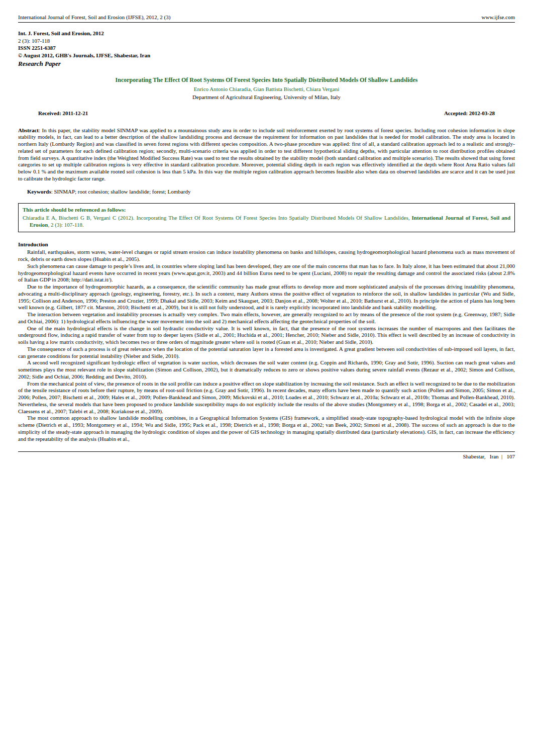International Journal of Forest, Soil and Erosion (IJFSE), 2012, 2 (3)
www.ijfse.com
Int. J. Forest, Soil and Erosion, 2012
2 (3): 107-118
ISSN 2251-6387
© August 2012, GHB's Journals, IJFSE, Shabestar, Iran
Research Paper
Incorporating The Effect Of Root Systems Of Forest Species Into Spatially Distributed Models Of Shallow Landslides
Enrico Antonio Chiaradia, Gian Battista Bischetti, Chiara Vergani
Department of Agricultural Engineering, University of Milan, Italy
Received: 2011-12-21
Accepted: 2012-03-28
Abstract: In this paper, the stability model SINMAP was applied to a mountainous study area in order to include soil reinforcement exerted by root systems of forest species. Including root cohesion information in slope stability models, in fact, can lead to a better description of the shallow landsliding process and decrease the requirement for information on past landslides that is needed for model calibration. The study area is located in northern Italy (Lombardy Region) and was classified in seven forest regions with different species composition. A two-phase procedure was applied: first of all, a standard calibration approach led to a realistic and strongly-related set of parameters for each defined calibration region; secondly, multi-scenario criteria was applied in order to test different hypothetical sliding depths, with particular attention to root distribution profiles obtained from field surveys. A quantitative index (the Weighted Modified Success Rate) was used to test the results obtained by the stability model (both standard calibration and multiple scenario). The results showed that using forest categories to set up multiple calibration regions is very effective in standard calibration procedure. Moreover, potential sliding depth in each region was effectively identified at the depth where Root Area Ratio values fall below 0.1 % and the maximum available rooted soil cohesion is less than 5 kPa. In this way the multiple region calibration approach becomes feasible also when data on observed landslides are scarce and it can be used just to calibrate the hydrologic factor range.
Keywords: SINMAP; root cohesion; shallow landslide; forest; Lombardy
This article should be referenced as follows:
Chiaradia E A, Bischetti G B, Vergani C (2012). Incorporating The Effect Of Root Systems Of Forest Species Into Spatially Distributed Models Of Shallow Landslides, International Journal of Forest, Soil and Erosion, 2 (3): 107-118.
Introduction
Rainfall, earthquakes, storm waves, water-level changes or rapid stream erosion can induce instability phenomena on banks and hillslopes, causing hydrogeomorphological hazard phenomena such as mass movement of rock, debris or earth down slopes (Huabin et al., 2005).
Such phenomena can cause damage to people’s lives and, in countries where sloping land has been developed, they are one of the main concerns that man has to face. In Italy alone, it has been estimated that about 21,000 hydrogeomorphological hazard events have occurred in recent years (www.apat.gov.it, 2003) and 44 billion Euros need to be spent (Luciani, 2008) to repair the resulting damage and control the associated risks (about 2.8% of Italian GDP in 2008; http://dati.istat.it/).
Due to the importance of hydrogeomorphic hazards, as a consequence, the scientific community has made great efforts to develop more and more sophisticated analysis of the processes driving instability phenomena, advocating a multi-disciplinary approach (geology, engineering, forestry, etc.). In such a context, many Authors stress the positive effect of vegetation to reinforce the soil, in shallow landslides in particular (Wu and Sidle, 1995; Collison and Anderson, 1996; Preston and Crozier, 1999; Dhakal and Sidle, 2003; Keim and Skaugset, 2003; Danjon et al., 2008; Wolter et al., 2010; Bathurst et al., 2010). In principle the action of plants has long been well known (e.g. Gilbert, 1877 cit. Marston, 2010; Bischetti et al., 2009), but it is still not fully understood, and it is rarely explicitly incorporated into landslide and bank stability modelling.
The interaction between vegetation and instability processes is actually very complex. Two main effects, however, are generally recognized to act by means of the presence of the root system (e.g. Greenway, 1987; Sidle and Ochiai, 2006): 1) hydrological effects influencing the water movement into the soil and 2) mechanical effects affecting the geotechnical properties of the soil.
One of the main hydrological effects is the change in soil hydraulic conductivity value. It is well known, in fact, that the presence of the root systems increases the number of macropores and then facilitates the underground flow, inducing a rapid transfer of water from top to deeper layers (Sidle et al., 2001; Huchida et al., 2001; Hencher, 2010; Nieber and Sidle, 2010). This effect is well described by an increase of conductivity in soils having a low matrix conductivity, which becomes two or three orders of magnitude greater where soil is rooted (Guan et al., 2010; Nieber and Sidle, 2010).
The consequence of such a process is of great relevance when the location of the potential saturation layer in a forested area is investigated. A great gradient between soil conductivities of sub-imposed soil layers, in fact, can generate conditions for potential instability (Nieber and Sidle, 2010).
A second well recognized significant hydrologic effect of vegetation is water suction, which decreases the soil water content (e.g. Coppin and Richards, 1990; Gray and Sotir, 1996). Suction can reach great values and sometimes plays the most relevant role in slope stabilization (Simon and Collison, 2002), but it dramatically reduces to zero or shows positive values during severe rainfall events (Rezaur et al., 2002; Simon and Collison, 2002; Sidle and Ochiai, 2006; Redding and Devito, 2010).
From the mechanical point of view, the presence of roots in the soil profile can induce a positive effect on slope stabilization by increasing the soil resistance. Such an effect is well recognized to be due to the mobilization of the tensile resistance of roots before their rupture, by means of root-soil friction (e.g. Gray and Sotir, 1996). In recent decades, many efforts have been made to quantify such action (Pollen and Simon, 2005; Simon et al., 2006; Pollen, 2007; Bischetti et al., 2009; Hales et al., 2009; Pollen-Bankhead and Simon, 2009; Mickovski et al., 2010; Loades et al., 2010; Schwarz et al., 2010a; Schwarz et al., 2010b; Thomas and Pollen-Bankhead, 2010). Nevertheless, the several models that have been proposed to produce landslide susceptibility maps do not explicitly include the results of the above studies (Montgomery et al., 1998; Borga et al., 2002; Casadei et al., 2003; Claessens et al., 2007; Talebi et al., 2008; Kuriakose et al., 2009).
The most common approach to shallow landslide modelling combines, in a Geographical Information Systems (GIS) framework, a simplified steady-state topography-based hydrological model with the infinite slope scheme (Dietrich et al., 1993; Montgomery et al., 1994; Wu and Sidle, 1995; Pack et al., 1998; Dietrich et al., 1998; Borga et al., 2002; van Beek, 2002; Simoni et al., 2008). The success of such an approach is due to the simplicity of the steady-state approach in managing the hydrologic condition of slopes and the power of GIS technology in managing spatially distributed data (particularly elevations). GIS, in fact, can increase the efficiency and the repeatability of the analysis (Huabin et al.,
Shabestar, Iran | 107